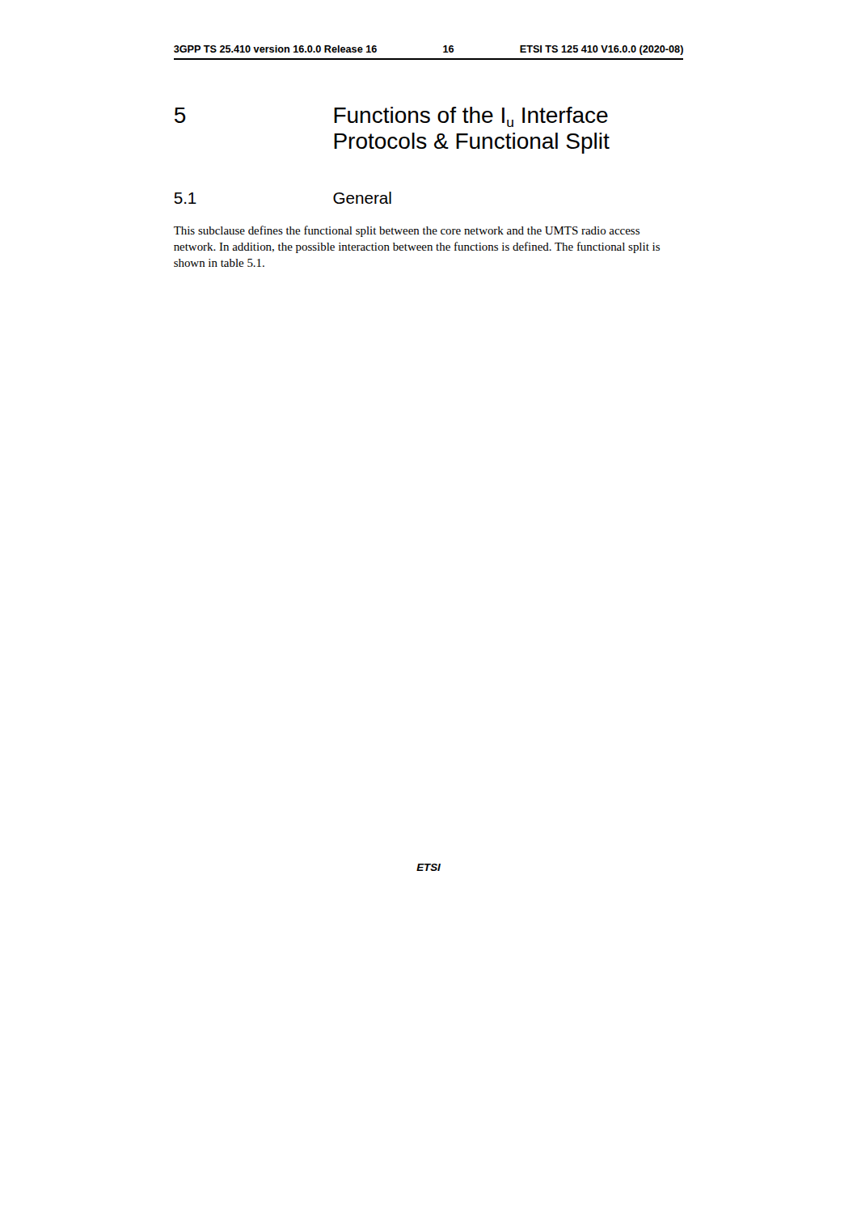3GPP TS 25.410 version 16.0.0 Release 16
16
ETSI TS 125 410 V16.0.0 (2020-08)
5 Functions of the Iu Interface Protocols & Functional Split
5.1 General
This subclause defines the functional split between the core network and the UMTS radio access network. In addition, the possible interaction between the functions is defined. The functional split is shown in table 5.1.
ETSI